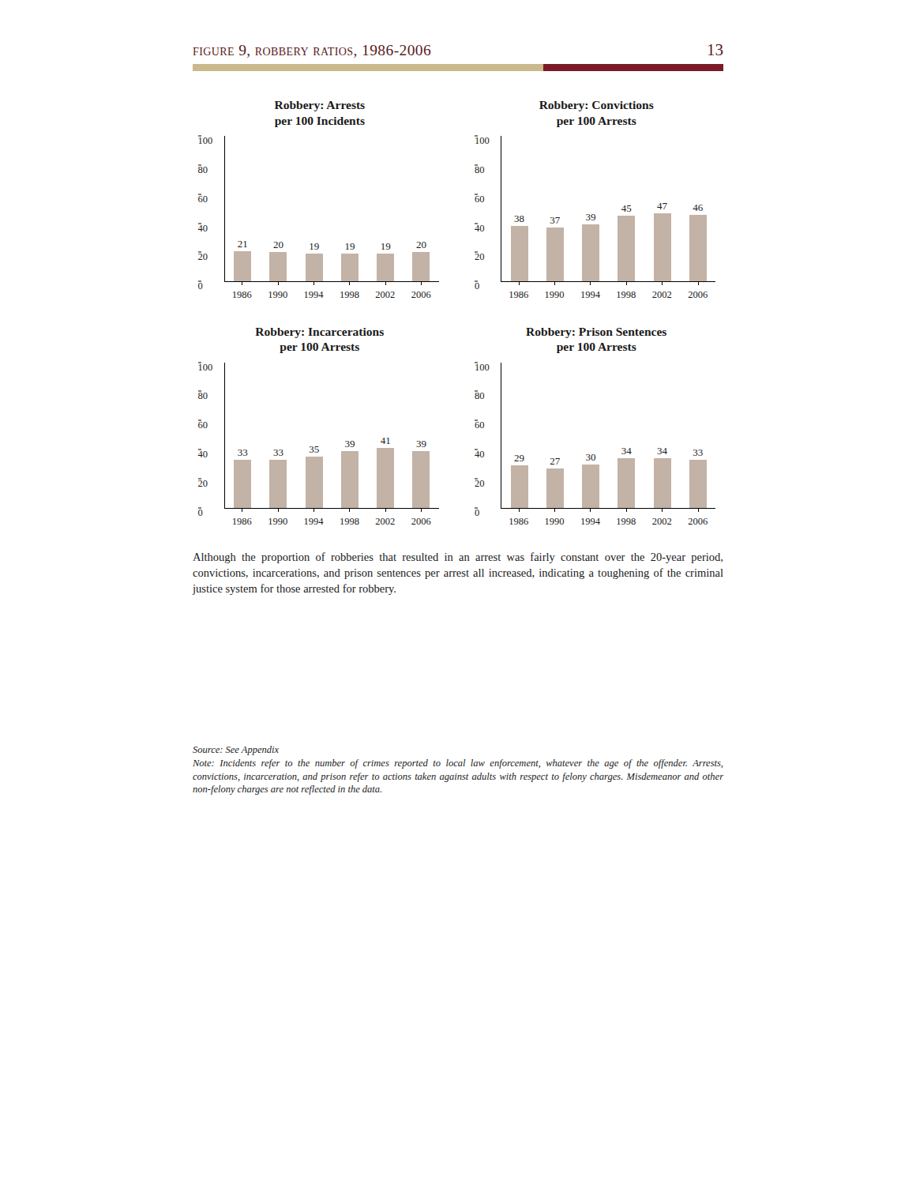Figure 9, Robbery Ratios, 1986-2006
13
Robbery: Arrests
per 100 Incidents
100 80 60 40 20 0
21
20
19
19
19
20
198619901994199820022006
Robbery: Convictions
per 100 Arrests
100 80 60 40 20 0
38
37
39
45
47
46
198619901994199820022006
Robbery: Incarcerations
per 100 Arrests
100 80 60 40 20 0
33
33
35
39
41
39
198619901994199820022006
Robbery: Prison Sentences
per 100 Arrests
100 80 60 40 20 0
29
27
30
34
34
33
198619901994199820022006
Although the proportion of robberies that resulted in an arrest was fairly constant over the 20-year period, convictions, incarcerations, and prison sentences per arrest all increased, indicating a toughening of the criminal justice system for those arrested for robbery.
Source: See Appendix
Note: Incidents refer to the number of crimes reported to local law enforcement, whatever the age of the offender. Arrests, convictions, incarceration, and prison refer to actions taken against adults with respect to felony charges. Misdemeanor and other non-felony charges are not reflected in the data.